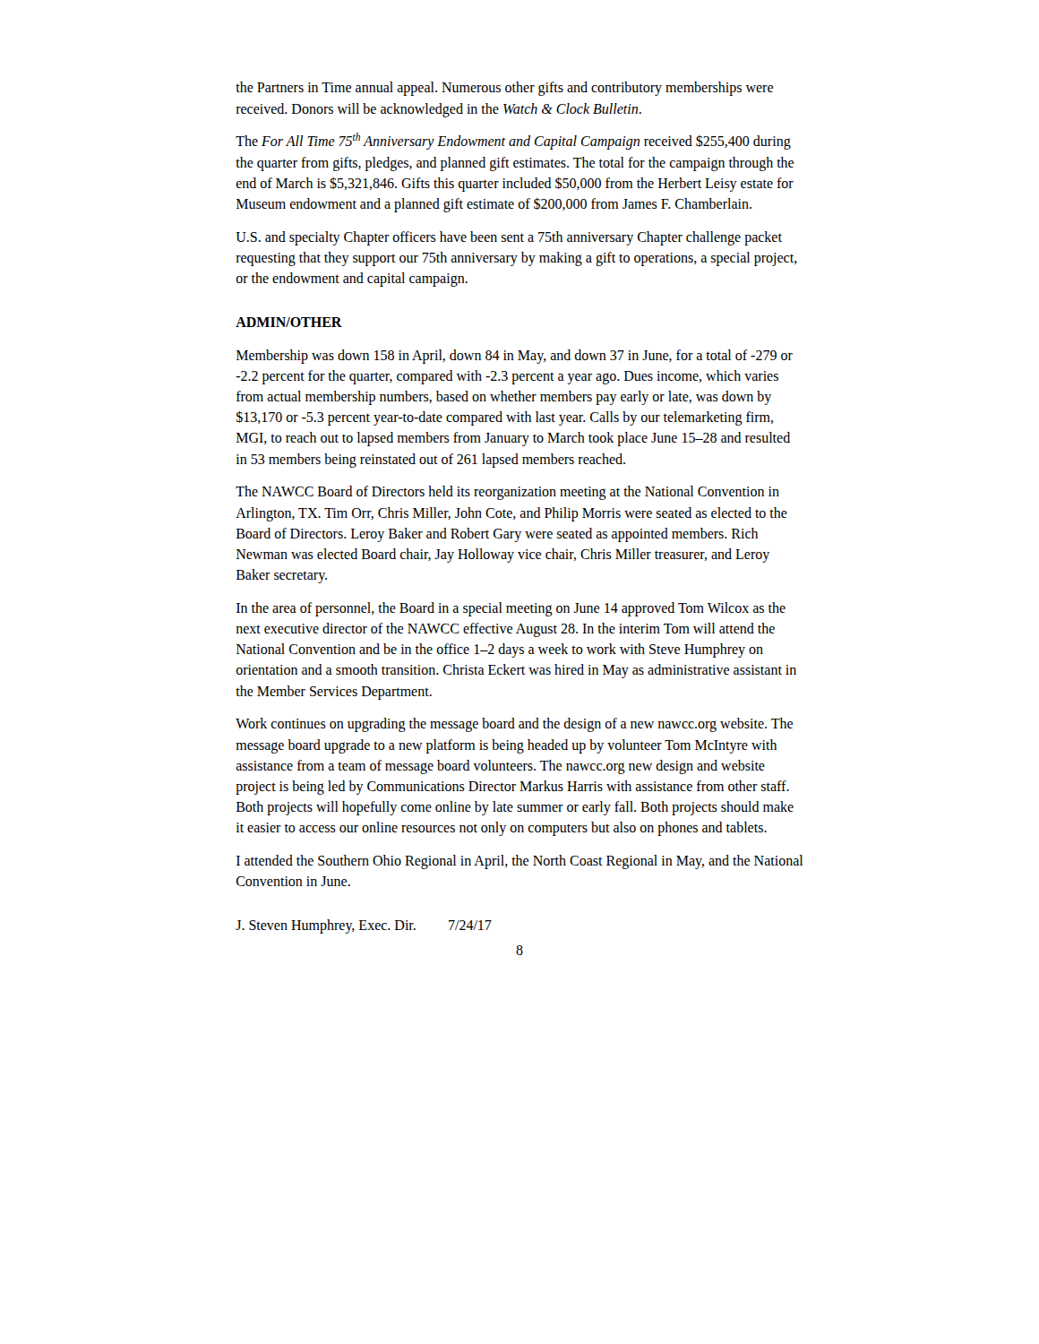the Partners in Time annual appeal. Numerous other gifts and contributory memberships were received. Donors will be acknowledged in the Watch & Clock Bulletin.
The For All Time 75th Anniversary Endowment and Capital Campaign received $255,400 during the quarter from gifts, pledges, and planned gift estimates. The total for the campaign through the end of March is $5,321,846. Gifts this quarter included $50,000 from the Herbert Leisy estate for Museum endowment and a planned gift estimate of $200,000 from James F. Chamberlain.
U.S. and specialty Chapter officers have been sent a 75th anniversary Chapter challenge packet requesting that they support our 75th anniversary by making a gift to operations, a special project, or the endowment and capital campaign.
ADMIN/OTHER
Membership was down 158 in April, down 84 in May, and down 37 in June, for a total of -279 or -2.2 percent for the quarter, compared with -2.3 percent a year ago. Dues income, which varies from actual membership numbers, based on whether members pay early or late, was down by $13,170 or -5.3 percent year-to-date compared with last year. Calls by our telemarketing firm, MGI, to reach out to lapsed members from January to March took place June 15–28 and resulted in 53 members being reinstated out of 261 lapsed members reached.
The NAWCC Board of Directors held its reorganization meeting at the National Convention in Arlington, TX. Tim Orr, Chris Miller, John Cote, and Philip Morris were seated as elected to the Board of Directors. Leroy Baker and Robert Gary were seated as appointed members. Rich Newman was elected Board chair, Jay Holloway vice chair, Chris Miller treasurer, and Leroy Baker secretary.
In the area of personnel, the Board in a special meeting on June 14 approved Tom Wilcox as the next executive director of the NAWCC effective August 28. In the interim Tom will attend the National Convention and be in the office 1–2 days a week to work with Steve Humphrey on orientation and a smooth transition. Christa Eckert was hired in May as administrative assistant in the Member Services Department.
Work continues on upgrading the message board and the design of a new nawcc.org website. The message board upgrade to a new platform is being headed up by volunteer Tom McIntyre with assistance from a team of message board volunteers. The nawcc.org new design and website project is being led by Communications Director Markus Harris with assistance from other staff. Both projects will hopefully come online by late summer or early fall. Both projects should make it easier to access our online resources not only on computers but also on phones and tablets.
I attended the Southern Ohio Regional in April, the North Coast Regional in May, and the National Convention in June.
J. Steven Humphrey, Exec. Dir.7/24/17
8